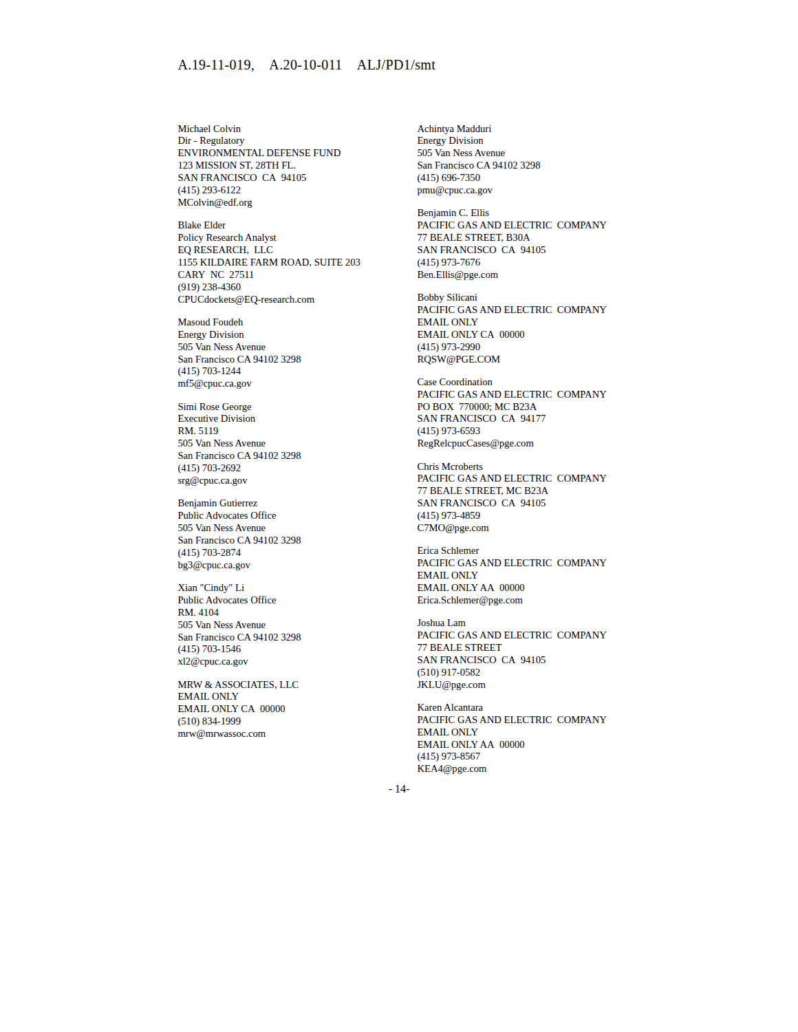A.19-11-019, A.20-10-011 ALJ/PD1/smt
Michael Colvin
Dir - Regulatory
ENVIRONMENTAL DEFENSE FUND
123 MISSION ST, 28TH FL.
SAN FRANCISCO CA 94105
(415) 293-6122
MColvin@edf.org
Blake Elder
Policy Research Analyst
EQ RESEARCH, LLC
1155 KILDAIRE FARM ROAD, SUITE 203
CARY NC 27511
(919) 238-4360
CPUCdockets@EQ-research.com
Masoud Foudeh
Energy Division
505 Van Ness Avenue
San Francisco CA 94102 3298
(415) 703-1244
mf5@cpuc.ca.gov
Simi Rose George
Executive Division
RM. 5119
505 Van Ness Avenue
San Francisco CA 94102 3298
(415) 703-2692
srg@cpuc.ca.gov
Benjamin Gutierrez
Public Advocates Office
505 Van Ness Avenue
San Francisco CA 94102 3298
(415) 703-2874
bg3@cpuc.ca.gov
Xian "Cindy" Li
Public Advocates Office
RM. 4104
505 Van Ness Avenue
San Francisco CA 94102 3298
(415) 703-1546
xl2@cpuc.ca.gov
MRW & ASSOCIATES, LLC
EMAIL ONLY
EMAIL ONLY CA 00000
(510) 834-1999
mrw@mrwassoc.com
Achintya Madduri
Energy Division
505 Van Ness Avenue
San Francisco CA 94102 3298
(415) 696-7350
pmu@cpuc.ca.gov
Benjamin C. Ellis
PACIFIC GAS AND ELECTRIC COMPANY
77 BEALE STREET, B30A
SAN FRANCISCO CA 94105
(415) 973-7676
Ben.Ellis@pge.com
Bobby Silicani
PACIFIC GAS AND ELECTRIC COMPANY
EMAIL ONLY
EMAIL ONLY CA 00000
(415) 973-2990
RQSW@PGE.COM
Case Coordination
PACIFIC GAS AND ELECTRIC COMPANY
PO BOX 770000; MC B23A
SAN FRANCISCO CA 94177
(415) 973-6593
RegRelcpucCases@pge.com
Chris Mcroberts
PACIFIC GAS AND ELECTRIC COMPANY
77 BEALE STREET, MC B23A
SAN FRANCISCO CA 94105
(415) 973-4859
C7MO@pge.com
Erica Schlemer
PACIFIC GAS AND ELECTRIC COMPANY
EMAIL ONLY
EMAIL ONLY AA 00000
Erica.Schlemer@pge.com
Joshua Lam
PACIFIC GAS AND ELECTRIC COMPANY
77 BEALE STREET
SAN FRANCISCO CA 94105
(510) 917-0582
JKLU@pge.com
Karen Alcantara
PACIFIC GAS AND ELECTRIC COMPANY
EMAIL ONLY
EMAIL ONLY AA 00000
(415) 973-8567
KEA4@pge.com
- 14-